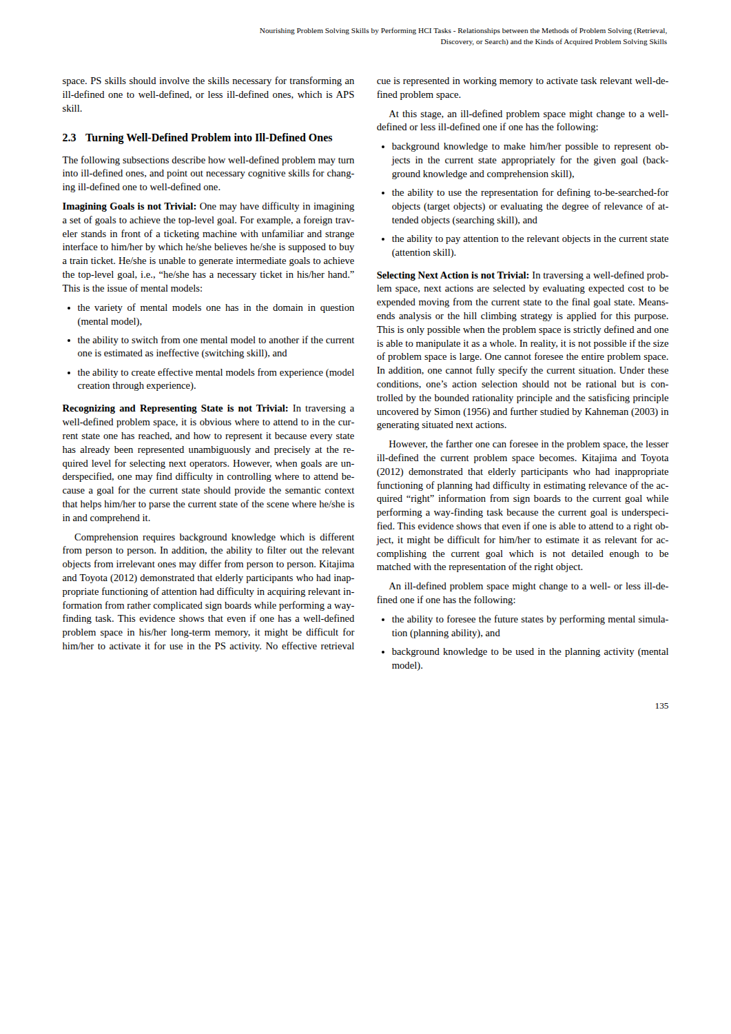Nourishing Problem Solving Skills by Performing HCI Tasks - Relationships between the Methods of Problem Solving (Retrieval,
Discovery, or Search) and the Kinds of Acquired Problem Solving Skills
space. PS skills should involve the skills necessary for transforming an ill-defined one to well-defined, or less ill-defined ones, which is APS skill.
2.3 Turning Well-Defined Problem into Ill-Defined Ones
The following subsections describe how well-defined problem may turn into ill-defined ones, and point out necessary cognitive skills for changing ill-defined one to well-defined one.
Imagining Goals is not Trivial: One may have difficulty in imagining a set of goals to achieve the top-level goal. For example, a foreign traveler stands in front of a ticketing machine with unfamiliar and strange interface to him/her by which he/she believes he/she is supposed to buy a train ticket. He/she is unable to generate intermediate goals to achieve the top-level goal, i.e., “he/she has a necessary ticket in his/her hand.” This is the issue of mental models:
the variety of mental models one has in the domain in question (mental model),
the ability to switch from one mental model to another if the current one is estimated as ineffective (switching skill), and
the ability to create effective mental models from experience (model creation through experience).
Recognizing and Representing State is not Trivial: In traversing a well-defined problem space, it is obvious where to attend to in the current state one has reached, and how to represent it because every state has already been represented unambiguously and precisely at the required level for selecting next operators. However, when goals are underspecified, one may find difficulty in controlling where to attend because a goal for the current state should provide the semantic context that helps him/her to parse the current state of the scene where he/she is in and comprehend it.
Comprehension requires background knowledge which is different from person to person. In addition, the ability to filter out the relevant objects from irrelevant ones may differ from person to person. Kitajima and Toyota (2012) demonstrated that elderly participants who had inappropriate functioning of attention had difficulty in acquiring relevant information from rather complicated sign boards while performing a way-finding task. This evidence shows that even if one has a well-defined problem space in his/her long-term memory, it might be difficult for him/her to activate it for use in the PS activity. No effective retrieval cue is represented in working memory to activate task relevant well-defined problem space.
At this stage, an ill-defined problem space might change to a well-defined or less ill-defined one if one has the following:
background knowledge to make him/her possible to represent objects in the current state appropriately for the given goal (background knowledge and comprehension skill),
the ability to use the representation for defining to-be-searched-for objects (target objects) or evaluating the degree of relevance of attended objects (searching skill), and
the ability to pay attention to the relevant objects in the current state (attention skill).
Selecting Next Action is not Trivial: In traversing a well-defined problem space, next actions are selected by evaluating expected cost to be expended moving from the current state to the final goal state. Means-ends analysis or the hill climbing strategy is applied for this purpose. This is only possible when the problem space is strictly defined and one is able to manipulate it as a whole. In reality, it is not possible if the size of problem space is large. One cannot foresee the entire problem space. In addition, one cannot fully specify the current situation. Under these conditions, one’s action selection should not be rational but is controlled by the bounded rationality principle and the satisficing principle uncovered by Simon (1956) and further studied by Kahneman (2003) in generating situated next actions.
However, the farther one can foresee in the problem space, the lesser ill-defined the current problem space becomes. Kitajima and Toyota (2012) demonstrated that elderly participants who had inappropriate functioning of planning had difficulty in estimating relevance of the acquired “right” information from sign boards to the current goal while performing a way-finding task because the current goal is underspecified. This evidence shows that even if one is able to attend to a right object, it might be difficult for him/her to estimate it as relevant for accomplishing the current goal which is not detailed enough to be matched with the representation of the right object.
An ill-defined problem space might change to a well- or less ill-defined one if one has the following:
the ability to foresee the future states by performing mental simulation (planning ability), and
background knowledge to be used in the planning activity (mental model).
135